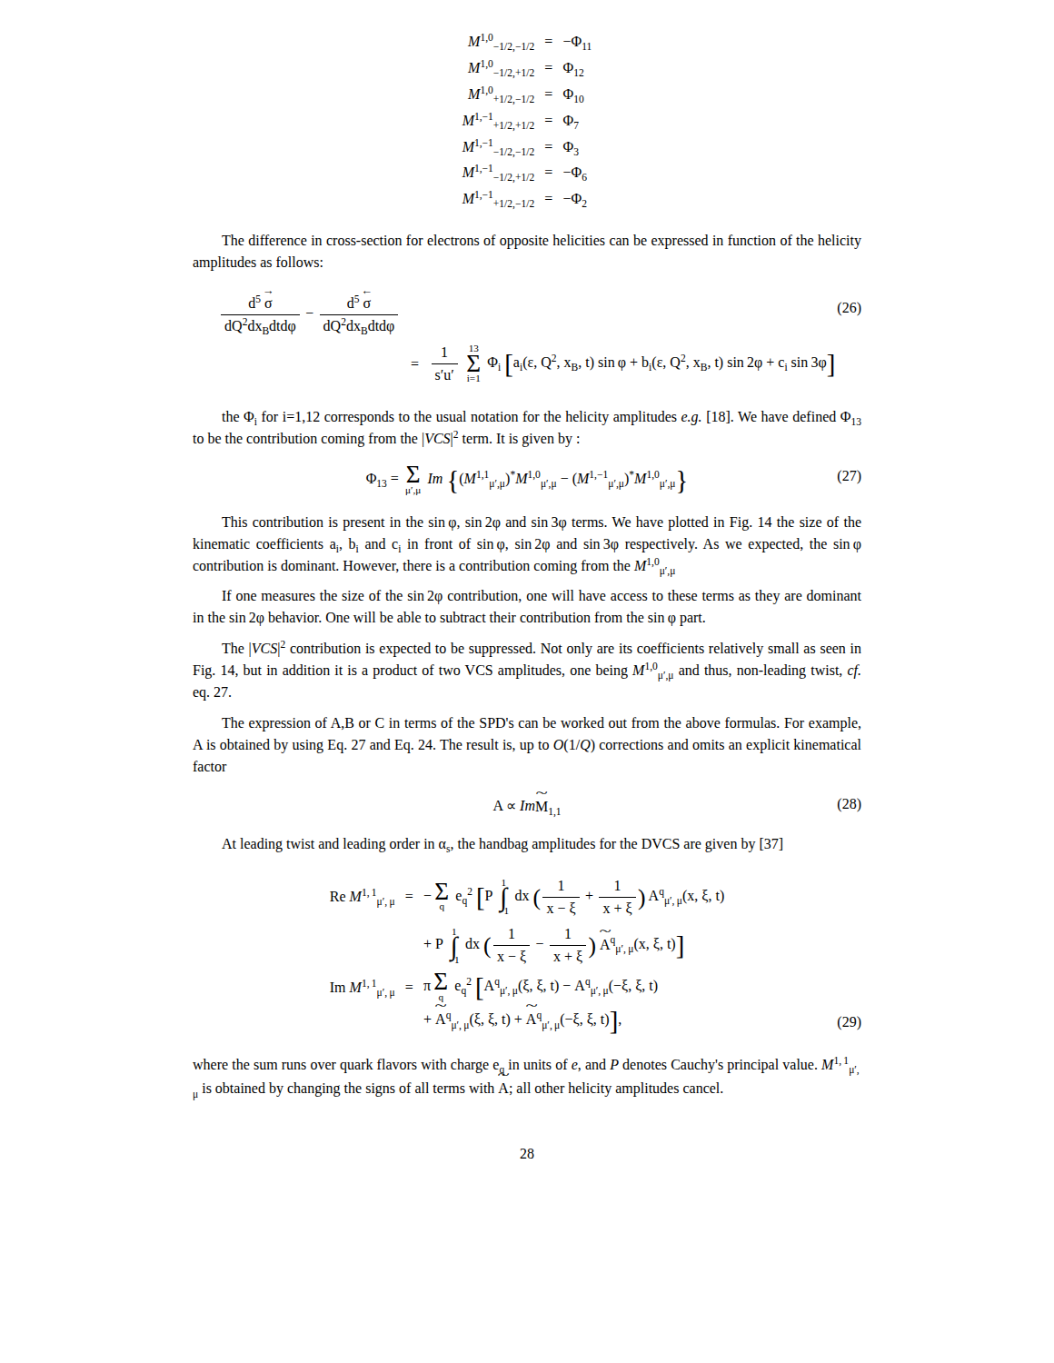| M 1,0 −1/2,−1/2 | = | −Φ 11 |
| M 1,0 −1/2,+1/2 | = | Φ 12 |
| M 1,0 +1/2,−1/2 | = | Φ 10 |
| M 1,−1 +1/2,+1/2 | = | Φ 7 |
| M 1,−1 −1/2,−1/2 | = | Φ 3 |
| M 1,−1 −1/2,+1/2 | = | −Φ 6 |
| M 1,−1 +1/2,−1/2 | = | −Φ 2 |
The difference in cross-section for electrons of opposite helicities can be expressed in function of the helicity amplitudes as follows:
| d 5 σ dQ 2 dx B dtdφ − d 5 σ dQ 2 dx B dtdφ | | |
| | = | 1 s′u′ 13 Σ i=1 Φ i [ a i (ε, Q 2 , x B , t) sin φ + b i (ε, Q 2 , x B , t) sin 2φ + c i sin 3φ ] |
(26)
the Φi for i=1,12 corresponds to the usual notation for the helicity amplitudes e.g. [18]. We have defined Φ13 to be the contribution coming from the |VCS|2 term. It is given by :
Φ13 = Σμ′,μ Im {(M1,1μ′,μ)*M1,0μ′,μ − (M1,−1μ′,μ)*M1,0μ′,μ} (27)
This contribution is present in the sin φ, sin 2φ and sin 3φ terms. We have plotted in Fig. 14 the size of the kinematic coefficients ai, bi and ci in front of sin φ, sin 2φ and sin 3φ respectively. As we expected, the sin φ contribution is dominant. However, there is a contribution coming from the M1,0μ′,μ
If one measures the size of the sin 2φ contribution, one will have access to these terms as they are dominant in the sin 2φ behavior. One will be able to subtract their contribution from the sin φ part.
The |VCS|2 contribution is expected to be suppressed. Not only are its coefficients relatively small as seen in Fig. 14, but in addition it is a product of two VCS amplitudes, one being M1,0μ′,μ and thus, non-leading twist, cf. eq. 27.
The expression of A,B or C in terms of the SPD's can be worked out from the above formulas. For example, A is obtained by using Eq. 27 and Eq. 24. The result is, up to O(1/Q) corrections and omits an explicit kinematical factor
A ∝ Im M1,1 (28)
At leading twist and leading order in αs, the handbag amplitudes for the DVCS are given by [37]
| Re M 1, 1 μ′, μ | = | − Σ q e q 2 [ P 1 ∫ −1 dx ( 1 x − ξ + 1 x + ξ ) A q μ′, μ (x, ξ, t) |
| | | + P 1 ∫ −1 dx ( 1 x − ξ − 1 x + ξ ) A q μ′, μ (x, ξ, t) ] |
| Im M 1, 1 μ′, μ | = | π Σ q e q 2 [ A q μ′, μ (ξ, ξ, t) − A q μ′, μ (−ξ, ξ, t) |
| | | + A q μ′, μ (ξ, ξ, t) + A q μ′, μ (−ξ, ξ, t) ] , |
(29)
where the sum runs over quark flavors with charge eq in units of e, and P denotes Cauchy's principal value. M1, 1μ′, μ is obtained by changing the signs of all terms with A; all other helicity amplitudes cancel.
28